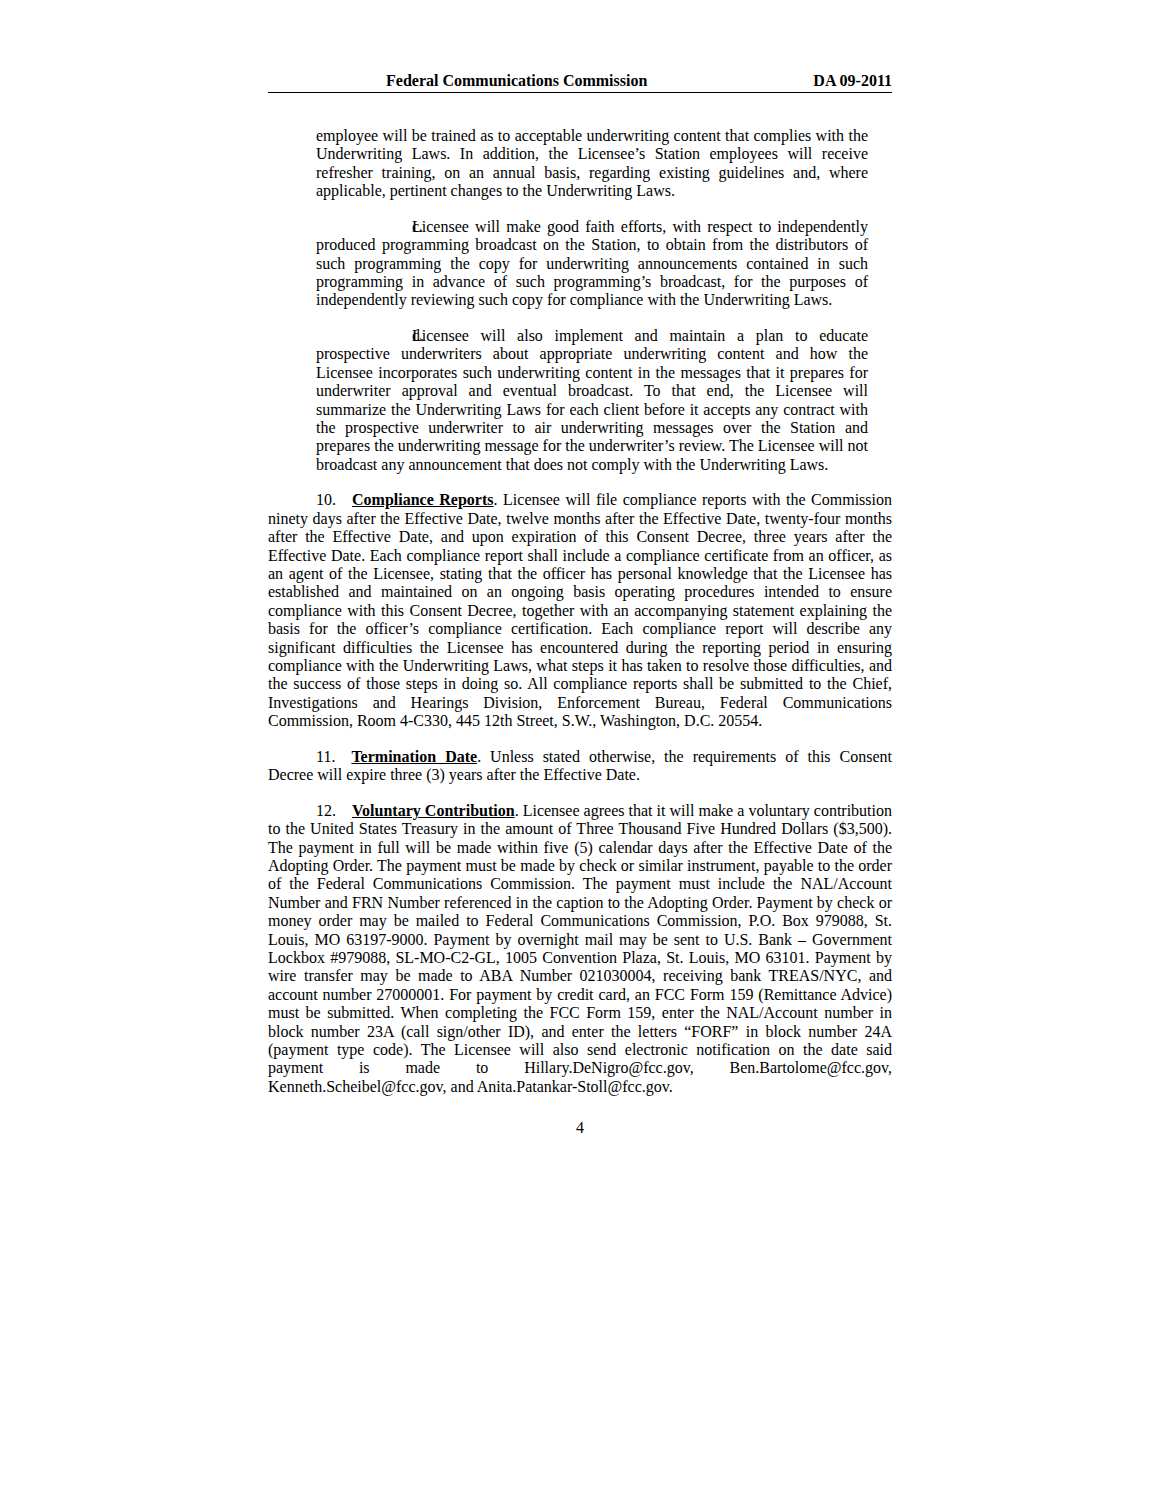Federal Communications Commission DA 09-2011
employee will be trained as to acceptable underwriting content that complies with the Underwriting Laws. In addition, the Licensee’s Station employees will receive refresher training, on an annual basis, regarding existing guidelines and, where applicable, pertinent changes to the Underwriting Laws.
c. Licensee will make good faith efforts, with respect to independently produced programming broadcast on the Station, to obtain from the distributors of such programming the copy for underwriting announcements contained in such programming in advance of such programming’s broadcast, for the purposes of independently reviewing such copy for compliance with the Underwriting Laws.
d. Licensee will also implement and maintain a plan to educate prospective underwriters about appropriate underwriting content and how the Licensee incorporates such underwriting content in the messages that it prepares for underwriter approval and eventual broadcast. To that end, the Licensee will summarize the Underwriting Laws for each client before it accepts any contract with the prospective underwriter to air underwriting messages over the Station and prepares the underwriting message for the underwriter’s review. The Licensee will not broadcast any announcement that does not comply with the Underwriting Laws.
10. Compliance Reports. Licensee will file compliance reports with the Commission ninety days after the Effective Date, twelve months after the Effective Date, twenty-four months after the Effective Date, and upon expiration of this Consent Decree, three years after the Effective Date. Each compliance report shall include a compliance certificate from an officer, as an agent of the Licensee, stating that the officer has personal knowledge that the Licensee has established and maintained on an ongoing basis operating procedures intended to ensure compliance with this Consent Decree, together with an accompanying statement explaining the basis for the officer’s compliance certification. Each compliance report will describe any significant difficulties the Licensee has encountered during the reporting period in ensuring compliance with the Underwriting Laws, what steps it has taken to resolve those difficulties, and the success of those steps in doing so. All compliance reports shall be submitted to the Chief, Investigations and Hearings Division, Enforcement Bureau, Federal Communications Commission, Room 4-C330, 445 12th Street, S.W., Washington, D.C. 20554.
11. Termination Date. Unless stated otherwise, the requirements of this Consent Decree will expire three (3) years after the Effective Date.
12. Voluntary Contribution. Licensee agrees that it will make a voluntary contribution to the United States Treasury in the amount of Three Thousand Five Hundred Dollars ($3,500). The payment in full will be made within five (5) calendar days after the Effective Date of the Adopting Order. The payment must be made by check or similar instrument, payable to the order of the Federal Communications Commission. The payment must include the NAL/Account Number and FRN Number referenced in the caption to the Adopting Order. Payment by check or money order may be mailed to Federal Communications Commission, P.O. Box 979088, St. Louis, MO 63197-9000. Payment by overnight mail may be sent to U.S. Bank – Government Lockbox #979088, SL-MO-C2-GL, 1005 Convention Plaza, St. Louis, MO 63101. Payment by wire transfer may be made to ABA Number 021030004, receiving bank TREAS/NYC, and account number 27000001. For payment by credit card, an FCC Form 159 (Remittance Advice) must be submitted. When completing the FCC Form 159, enter the NAL/Account number in block number 23A (call sign/other ID), and enter the letters “FORF” in block number 24A (payment type code). The Licensee will also send electronic notification on the date said payment is made to Hillary.DeNigro@fcc.gov, Ben.Bartolome@fcc.gov, Kenneth.Scheibel@fcc.gov, and Anita.Patankar-Stoll@fcc.gov.
4